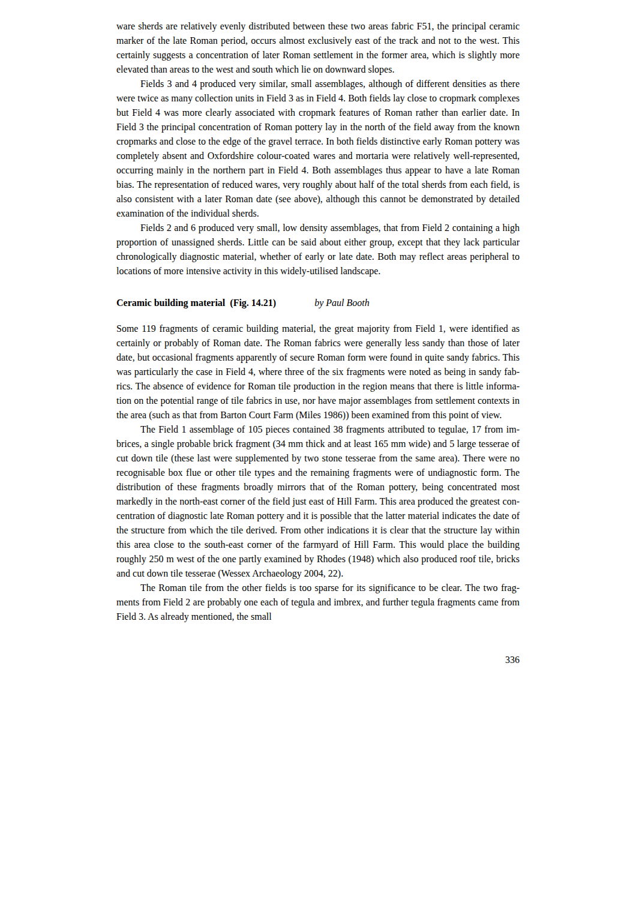ware sherds are relatively evenly distributed between these two areas fabric F51, the principal ceramic marker of the late Roman period, occurs almost exclusively east of the track and not to the west. This certainly suggests a concentration of later Roman settlement in the former area, which is slightly more elevated than areas to the west and south which lie on downward slopes.
Fields 3 and 4 produced very similar, small assemblages, although of different densities as there were twice as many collection units in Field 3 as in Field 4. Both fields lay close to cropmark complexes but Field 4 was more clearly associated with cropmark features of Roman rather than earlier date. In Field 3 the principal concentration of Roman pottery lay in the north of the field away from the known cropmarks and close to the edge of the gravel terrace. In both fields distinctive early Roman pottery was completely absent and Oxfordshire colour-coated wares and mortaria were relatively well-represented, occurring mainly in the northern part in Field 4. Both assemblages thus appear to have a late Roman bias. The representation of reduced wares, very roughly about half of the total sherds from each field, is also consistent with a later Roman date (see above), although this cannot be demonstrated by detailed examination of the individual sherds.
Fields 2 and 6 produced very small, low density assemblages, that from Field 2 containing a high proportion of unassigned sherds. Little can be said about either group, except that they lack particular chronologically diagnostic material, whether of early or late date. Both may reflect areas peripheral to locations of more intensive activity in this widely-utilised landscape.
Ceramic building material (Fig. 14.21)by Paul Booth
Some 119 fragments of ceramic building material, the great majority from Field 1, were identified as certainly or probably of Roman date. The Roman fabrics were generally less sandy than those of later date, but occasional fragments apparently of secure Roman form were found in quite sandy fabrics. This was particularly the case in Field 4, where three of the six fragments were noted as being in sandy fabrics. The absence of evidence for Roman tile production in the region means that there is little information on the potential range of tile fabrics in use, nor have major assemblages from settlement contexts in the area (such as that from Barton Court Farm (Miles 1986)) been examined from this point of view.
The Field 1 assemblage of 105 pieces contained 38 fragments attributed to tegulae, 17 from imbrices, a single probable brick fragment (34 mm thick and at least 165 mm wide) and 5 large tesserae of cut down tile (these last were supplemented by two stone tesserae from the same area). There were no recognisable box flue or other tile types and the remaining fragments were of undiagnostic form. The distribution of these fragments broadly mirrors that of the Roman pottery, being concentrated most markedly in the north-east corner of the field just east of Hill Farm. This area produced the greatest concentration of diagnostic late Roman pottery and it is possible that the latter material indicates the date of the structure from which the tile derived. From other indications it is clear that the structure lay within this area close to the south-east corner of the farmyard of Hill Farm. This would place the building roughly 250 m west of the one partly examined by Rhodes (1948) which also produced roof tile, bricks and cut down tile tesserae (Wessex Archaeology 2004, 22).
The Roman tile from the other fields is too sparse for its significance to be clear. The two fragments from Field 2 are probably one each of tegula and imbrex, and further tegula fragments came from Field 3. As already mentioned, the small
336